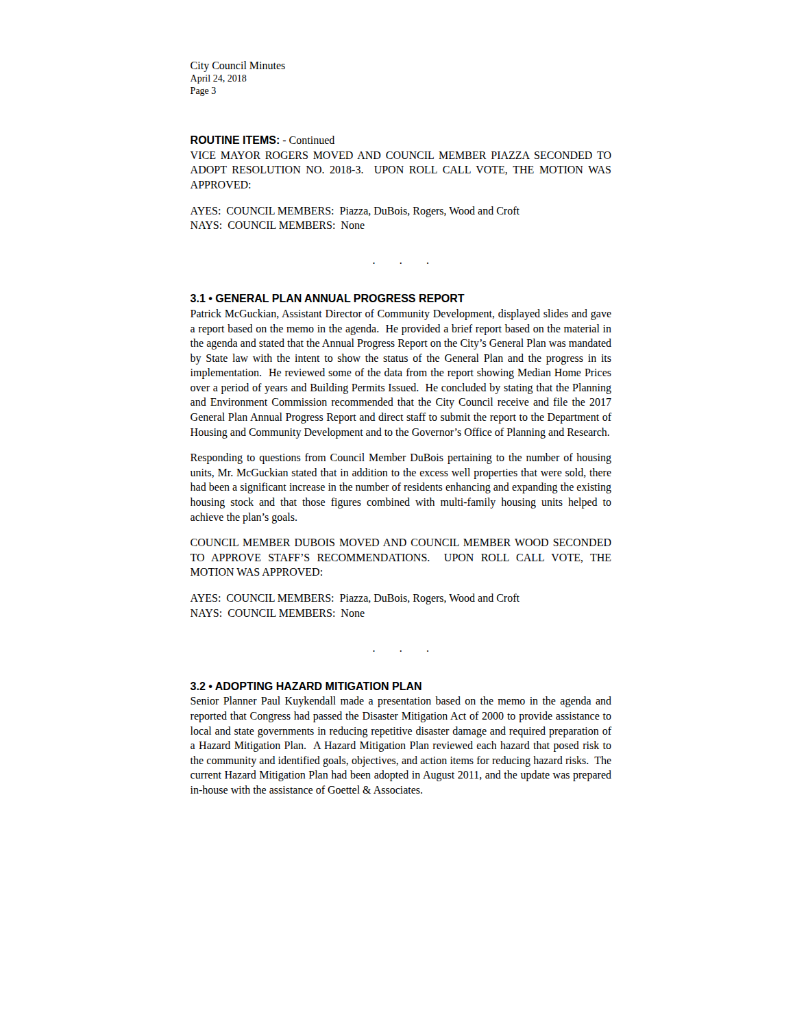City Council Minutes
April 24, 2018
Page 3
ROUTINE ITEMS:
- Continued
VICE MAYOR ROGERS MOVED AND COUNCIL MEMBER PIAZZA SECONDED TO ADOPT RESOLUTION NO. 2018-3. UPON ROLL CALL VOTE, THE MOTION WAS APPROVED:
AYES: COUNCIL MEMBERS: Piazza, DuBois, Rogers, Wood and Croft
NAYS: COUNCIL MEMBERS: None
...
3.1 • GENERAL PLAN ANNUAL PROGRESS REPORT
Patrick McGuckian, Assistant Director of Community Development, displayed slides and gave a report based on the memo in the agenda. He provided a brief report based on the material in the agenda and stated that the Annual Progress Report on the City’s General Plan was mandated by State law with the intent to show the status of the General Plan and the progress in its implementation. He reviewed some of the data from the report showing Median Home Prices over a period of years and Building Permits Issued. He concluded by stating that the Planning and Environment Commission recommended that the City Council receive and file the 2017 General Plan Annual Progress Report and direct staff to submit the report to the Department of Housing and Community Development and to the Governor’s Office of Planning and Research.
Responding to questions from Council Member DuBois pertaining to the number of housing units, Mr. McGuckian stated that in addition to the excess well properties that were sold, there had been a significant increase in the number of residents enhancing and expanding the existing housing stock and that those figures combined with multi-family housing units helped to achieve the plan’s goals.
COUNCIL MEMBER DUBOIS MOVED AND COUNCIL MEMBER WOOD SECONDED TO APPROVE STAFF’S RECOMMENDATIONS. UPON ROLL CALL VOTE, THE MOTION WAS APPROVED:
AYES: COUNCIL MEMBERS: Piazza, DuBois, Rogers, Wood and Croft
NAYS: COUNCIL MEMBERS: None
...
3.2 • ADOPTING HAZARD MITIGATION PLAN
Senior Planner Paul Kuykendall made a presentation based on the memo in the agenda and reported that Congress had passed the Disaster Mitigation Act of 2000 to provide assistance to local and state governments in reducing repetitive disaster damage and required preparation of a Hazard Mitigation Plan. A Hazard Mitigation Plan reviewed each hazard that posed risk to the community and identified goals, objectives, and action items for reducing hazard risks. The current Hazard Mitigation Plan had been adopted in August 2011, and the update was prepared in-house with the assistance of Goettel & Associates.